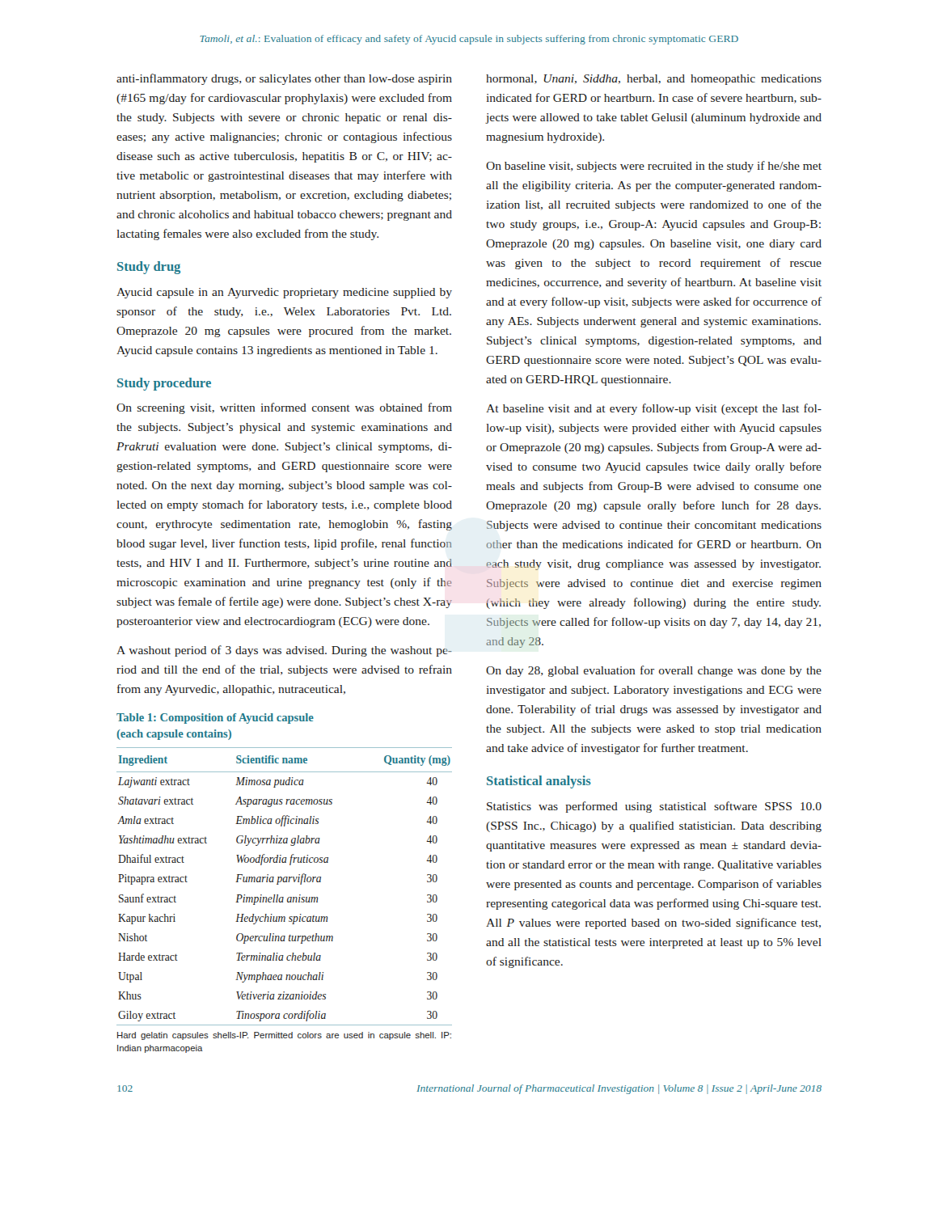Tamoli, et al.: Evaluation of efficacy and safety of Ayucid capsule in subjects suffering from chronic symptomatic GERD
anti-inflammatory drugs, or salicylates other than low-dose aspirin (#165 mg/day for cardiovascular prophylaxis) were excluded from the study. Subjects with severe or chronic hepatic or renal diseases; any active malignancies; chronic or contagious infectious disease such as active tuberculosis, hepatitis B or C, or HIV; active metabolic or gastrointestinal diseases that may interfere with nutrient absorption, metabolism, or excretion, excluding diabetes; and chronic alcoholics and habitual tobacco chewers; pregnant and lactating females were also excluded from the study.
Study drug
Ayucid capsule in an Ayurvedic proprietary medicine supplied by sponsor of the study, i.e., Welex Laboratories Pvt. Ltd. Omeprazole 20 mg capsules were procured from the market. Ayucid capsule contains 13 ingredients as mentioned in Table 1.
Study procedure
On screening visit, written informed consent was obtained from the subjects. Subject’s physical and systemic examinations and Prakruti evaluation were done. Subject’s clinical symptoms, digestion-related symptoms, and GERD questionnaire score were noted. On the next day morning, subject’s blood sample was collected on empty stomach for laboratory tests, i.e., complete blood count, erythrocyte sedimentation rate, hemoglobin %, fasting blood sugar level, liver function tests, lipid profile, renal function tests, and HIV I and II. Furthermore, subject’s urine routine and microscopic examination and urine pregnancy test (only if the subject was female of fertile age) were done. Subject’s chest X-ray posteroanterior view and electrocardiogram (ECG) were done.
A washout period of 3 days was advised. During the washout period and till the end of the trial, subjects were advised to refrain from any Ayurvedic, allopathic, nutraceutical,
Table 1: Composition of Ayucid capsule
(each capsule contains)
| Ingredient | Scientific name | Quantity (mg) |
| --- | --- | --- |
| Lajwanti extract | Mimosa pudica | 40 |
| Shatavari extract | Asparagus racemosus | 40 |
| Amla extract | Emblica officinalis | 40 |
| Yashtimadhu extract | Glycyrrhiza glabra | 40 |
| Dhaiful extract | Woodfordia fruticosa | 40 |
| Pitpapra extract | Fumaria parviflora | 30 |
| Saunf extract | Pimpinella anisum | 30 |
| Kapur kachri | Hedychium spicatum | 30 |
| Nishot | Operculina turpethum | 30 |
| Harde extract | Terminalia chebula | 30 |
| Utpal | Nymphaea nouchali | 30 |
| Khus | Vetiveria zizanioides | 30 |
| Giloy extract | Tinospora cordifolia | 30 |
Hard gelatin capsules shells-IP. Permitted colors are used in capsule shell. IP: Indian pharmacopeia
hormonal, Unani, Siddha, herbal, and homeopathic medications indicated for GERD or heartburn. In case of severe heartburn, subjects were allowed to take tablet Gelusil (aluminum hydroxide and magnesium hydroxide).
On baseline visit, subjects were recruited in the study if he/she met all the eligibility criteria. As per the computer-generated randomization list, all recruited subjects were randomized to one of the two study groups, i.e., Group-A: Ayucid capsules and Group-B: Omeprazole (20 mg) capsules. On baseline visit, one diary card was given to the subject to record requirement of rescue medicines, occurrence, and severity of heartburn. At baseline visit and at every follow-up visit, subjects were asked for occurrence of any AEs. Subjects underwent general and systemic examinations. Subject’s clinical symptoms, digestion-related symptoms, and GERD questionnaire score were noted. Subject’s QOL was evaluated on GERD-HRQL questionnaire.
At baseline visit and at every follow-up visit (except the last follow-up visit), subjects were provided either with Ayucid capsules or Omeprazole (20 mg) capsules. Subjects from Group-A were advised to consume two Ayucid capsules twice daily orally before meals and subjects from Group-B were advised to consume one Omeprazole (20 mg) capsule orally before lunch for 28 days. Subjects were advised to continue their concomitant medications other than the medications indicated for GERD or heartburn. On each study visit, drug compliance was assessed by investigator. Subjects were advised to continue diet and exercise regimen (which they were already following) during the entire study. Subjects were called for follow-up visits on day 7, day 14, day 21, and day 28.
On day 28, global evaluation for overall change was done by the investigator and subject. Laboratory investigations and ECG were done. Tolerability of trial drugs was assessed by investigator and the subject. All the subjects were asked to stop trial medication and take advice of investigator for further treatment.
Statistical analysis
Statistics was performed using statistical software SPSS 10.0 (SPSS Inc., Chicago) by a qualified statistician. Data describing quantitative measures were expressed as mean ± standard deviation or standard error or the mean with range. Qualitative variables were presented as counts and percentage. Comparison of variables representing categorical data was performed using Chi-square test. All P values were reported based on two-sided significance test, and all the statistical tests were interpreted at least up to 5% level of significance.
102
International Journal of Pharmaceutical Investigation | Volume 8 | Issue 2 | April-June 2018